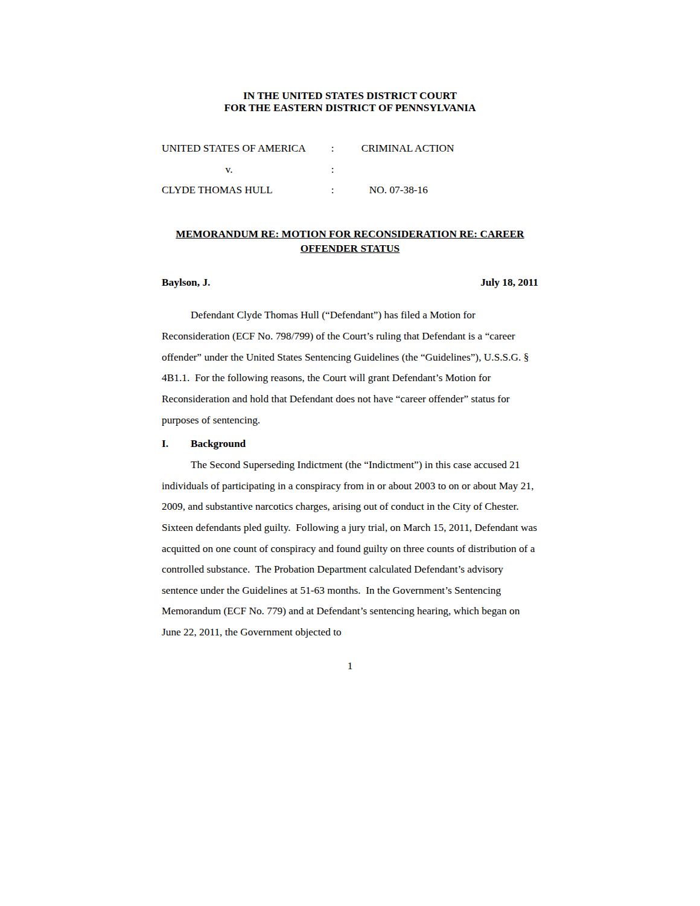IN THE UNITED STATES DISTRICT COURT
FOR THE EASTERN DISTRICT OF PENNSYLVANIA
| UNITED STATES OF AMERICA | : | CRIMINAL ACTION |
| v. | : | |
| CLYDE THOMAS HULL | : | NO. 07-38-16 |
MEMORANDUM RE: MOTION FOR RECONSIDERATION RE: CAREER
OFFENDER STATUS
Baylson, J. July 18, 2011
Defendant Clyde Thomas Hull (“Defendant”) has filed a Motion for Reconsideration (ECF No. 798/799) of the Court’s ruling that Defendant is a “career offender” under the United States Sentencing Guidelines (the “Guidelines”), U.S.S.G. § 4B1.1. For the following reasons, the Court will grant Defendant’s Motion for Reconsideration and hold that Defendant does not have “career offender” status for purposes of sentencing.
I. Background
The Second Superseding Indictment (the “Indictment”) in this case accused 21 individuals of participating in a conspiracy from in or about 2003 to on or about May 21, 2009, and substantive narcotics charges, arising out of conduct in the City of Chester. Sixteen defendants pled guilty. Following a jury trial, on March 15, 2011, Defendant was acquitted on one count of conspiracy and found guilty on three counts of distribution of a controlled substance. The Probation Department calculated Defendant’s advisory sentence under the Guidelines at 51-63 months. In the Government’s Sentencing Memorandum (ECF No. 779) and at Defendant’s sentencing hearing, which began on June 22, 2011, the Government objected to
1